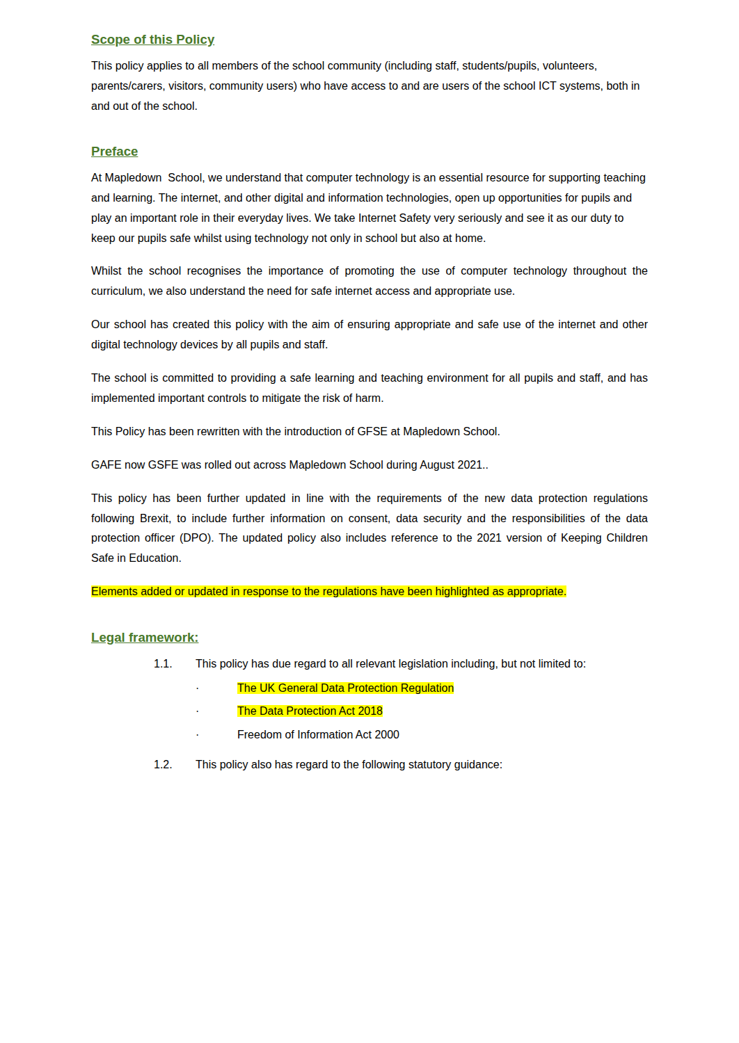Scope of this Policy
This policy applies to all members of the school community (including staff, students/pupils, volunteers, parents/carers, visitors, community users) who have access to and are users of the school ICT systems, both in and out of the school.
Preface
At Mapledown School, we understand that computer technology is an essential resource for supporting teaching and learning. The internet, and other digital and information technologies, open up opportunities for pupils and play an important role in their everyday lives. We take Internet Safety very seriously and see it as our duty to keep our pupils safe whilst using technology not only in school but also at home.
Whilst the school recognises the importance of promoting the use of computer technology throughout the curriculum, we also understand the need for safe internet access and appropriate use.
Our school has created this policy with the aim of ensuring appropriate and safe use of the internet and other digital technology devices by all pupils and staff.
The school is committed to providing a safe learning and teaching environment for all pupils and staff, and has implemented important controls to mitigate the risk of harm.
This Policy has been rewritten with the introduction of GFSE at Mapledown School.
GAFE now GSFE was rolled out across Mapledown School during August 2021..
This policy has been further updated in line with the requirements of the new data protection regulations following Brexit, to include further information on consent, data security and the responsibilities of the data protection officer (DPO). The updated policy also includes reference to the 2021 version of Keeping Children Safe in Education.
Elements added or updated in response to the regulations have been highlighted as appropriate.
Legal framework:
1.1.
This policy has due regard to all relevant legislation including, but not limited to:
·The UK General Data Protection Regulation
·The Data Protection Act 2018
·Freedom of Information Act 2000
1.2.
This policy also has regard to the following statutory guidance: